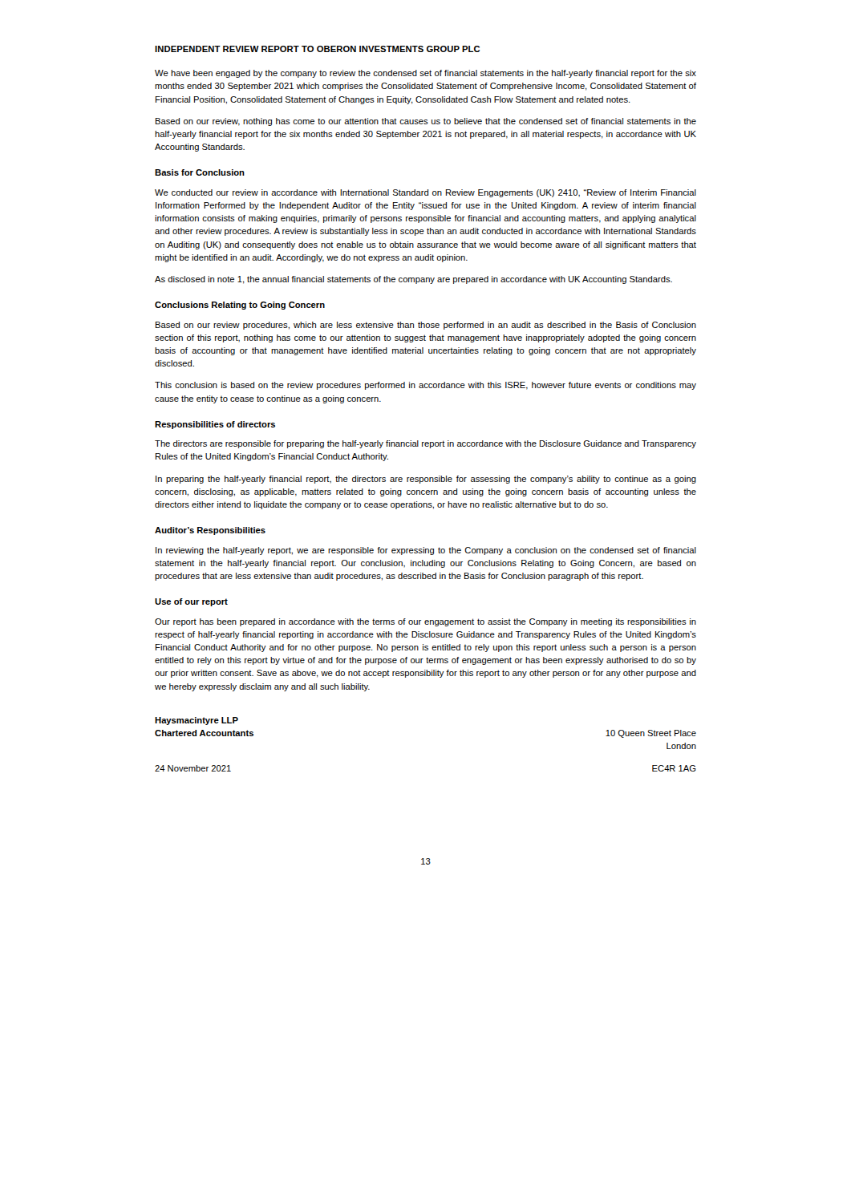Independent Review Report to Oberon Investments Group PLC
We have been engaged by the company to review the condensed set of financial statements in the half-yearly financial report for the six months ended 30 September 2021 which comprises the Consolidated Statement of Comprehensive Income, Consolidated Statement of Financial Position, Consolidated Statement of Changes in Equity, Consolidated Cash Flow Statement and related notes.
Based on our review, nothing has come to our attention that causes us to believe that the condensed set of financial statements in the half-yearly financial report for the six months ended 30 September 2021 is not prepared, in all material respects, in accordance with UK Accounting Standards.
Basis for Conclusion
We conducted our review in accordance with International Standard on Review Engagements (UK) 2410, “Review of Interim Financial Information Performed by the Independent Auditor of the Entity “issued for use in the United Kingdom. A review of interim financial information consists of making enquiries, primarily of persons responsible for financial and accounting matters, and applying analytical and other review procedures. A review is substantially less in scope than an audit conducted in accordance with International Standards on Auditing (UK) and consequently does not enable us to obtain assurance that we would become aware of all significant matters that might be identified in an audit. Accordingly, we do not express an audit opinion.
As disclosed in note 1, the annual financial statements of the company are prepared in accordance with UK Accounting Standards.
Conclusions Relating to Going Concern
Based on our review procedures, which are less extensive than those performed in an audit as described in the Basis of Conclusion section of this report, nothing has come to our attention to suggest that management have inappropriately adopted the going concern basis of accounting or that management have identified material uncertainties relating to going concern that are not appropriately disclosed.
This conclusion is based on the review procedures performed in accordance with this ISRE, however future events or conditions may cause the entity to cease to continue as a going concern.
Responsibilities of directors
The directors are responsible for preparing the half-yearly financial report in accordance with the Disclosure Guidance and Transparency Rules of the United Kingdom’s Financial Conduct Authority.
In preparing the half-yearly financial report, the directors are responsible for assessing the company’s ability to continue as a going concern, disclosing, as applicable, matters related to going concern and using the going concern basis of accounting unless the directors either intend to liquidate the company or to cease operations, or have no realistic alternative but to do so.
Auditor’s Responsibilities
In reviewing the half-yearly report, we are responsible for expressing to the Company a conclusion on the condensed set of financial statement in the half-yearly financial report. Our conclusion, including our Conclusions Relating to Going Concern, are based on procedures that are less extensive than audit procedures, as described in the Basis for Conclusion paragraph of this report.
Use of our report
Our report has been prepared in accordance with the terms of our engagement to assist the Company in meeting its responsibilities in respect of half-yearly financial reporting in accordance with the Disclosure Guidance and Transparency Rules of the United Kingdom’s Financial Conduct Authority and for no other purpose. No person is entitled to rely upon this report unless such a person is a person entitled to rely on this report by virtue of and for the purpose of our terms of engagement or has been expressly authorised to do so by our prior written consent. Save as above, we do not accept responsibility for this report to any other person or for any other purpose and we hereby expressly disclaim any and all such liability.
| Haysmacintyre LLP | |
| Chartered Accountants | 10 Queen Street Place |
| | London |
| 24 November 2021 | EC4R 1AG |
13